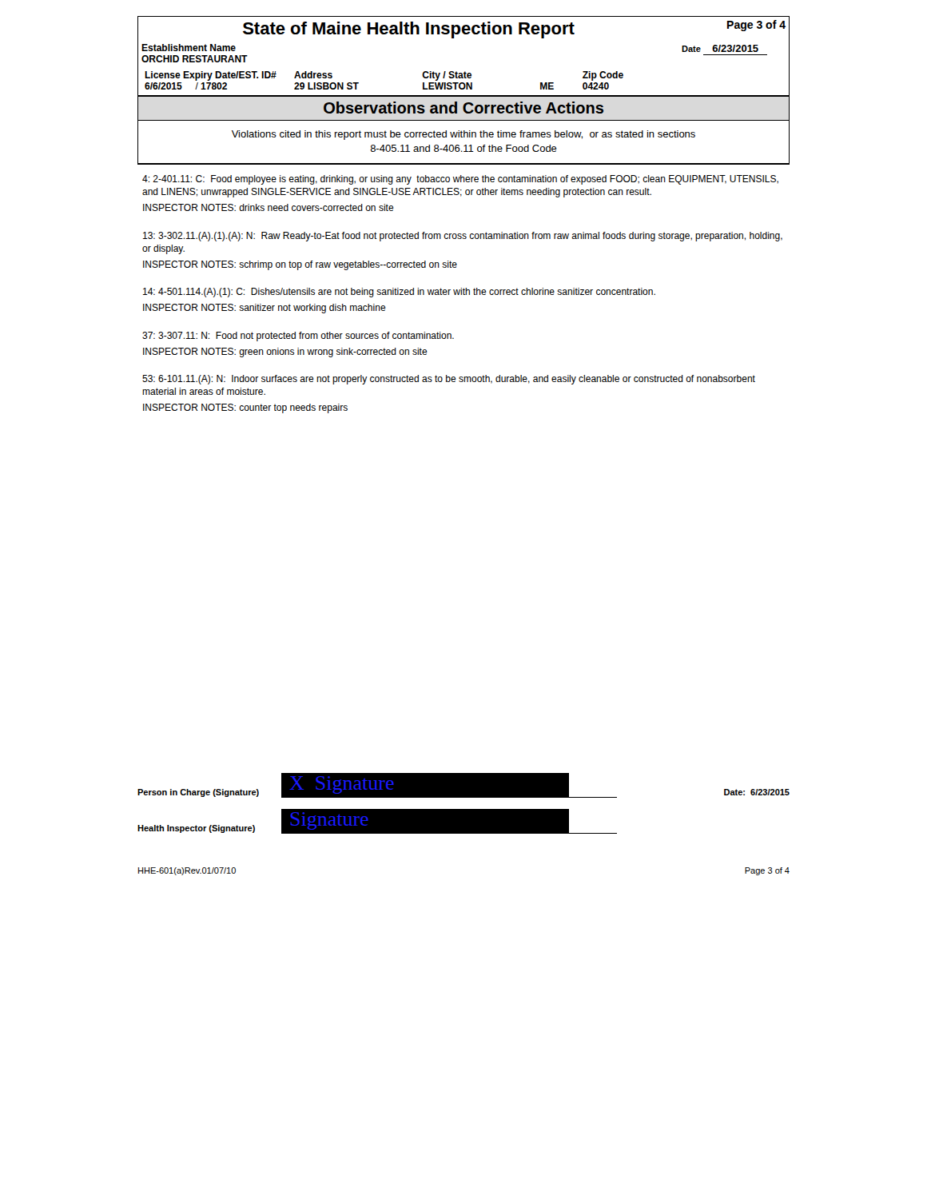| State of Maine Health Inspection Report | Page 3 of 4 |
| Establishment Name ORCHID RESTAURANT | Date 6/23/2015 |
| / License Expiry Date/EST. ID# 6/6/2015 / 17802 / Address 29 LISBON ST / City / State LEWISTON / ME / Zip Code 04240 / |
Observations and Corrective Actions
Violations cited in this report must be corrected within the time frames below, or as stated in sections
8-405.11 and 8-406.11 of the Food Code
4: 2-401.11: C: Food employee is eating, drinking, or using any tobacco where the contamination of exposed FOOD; clean EQUIPMENT, UTENSILS, and LINENS; unwrapped SINGLE-SERVICE and SINGLE-USE ARTICLES; or other items needing protection can result.
INSPECTOR NOTES: drinks need covers-corrected on site
13: 3-302.11.(A).(1).(A): N: Raw Ready-to-Eat food not protected from cross contamination from raw animal foods during storage, preparation, holding, or display.
INSPECTOR NOTES: schrimp on top of raw vegetables--corrected on site
14: 4-501.114.(A).(1): C: Dishes/utensils are not being sanitized in water with the correct chlorine sanitizer concentration.
INSPECTOR NOTES: sanitizer not working dish machine
37: 3-307.11: N: Food not protected from other sources of contamination.
INSPECTOR NOTES: green onions in wrong sink-corrected on site
53: 6-101.11.(A): N: Indoor surfaces are not properly constructed as to be smooth, durable, and easily cleanable or constructed of nonabsorbent material in areas of moisture.
INSPECTOR NOTES: counter top needs repairs
| Person in Charge (Signature) | X Signature | Date: 6/23/2015 |
| Health Inspector (Signature) | Signature | |
HHE-601(a)Rev.01/07/10
Page 3 of 4